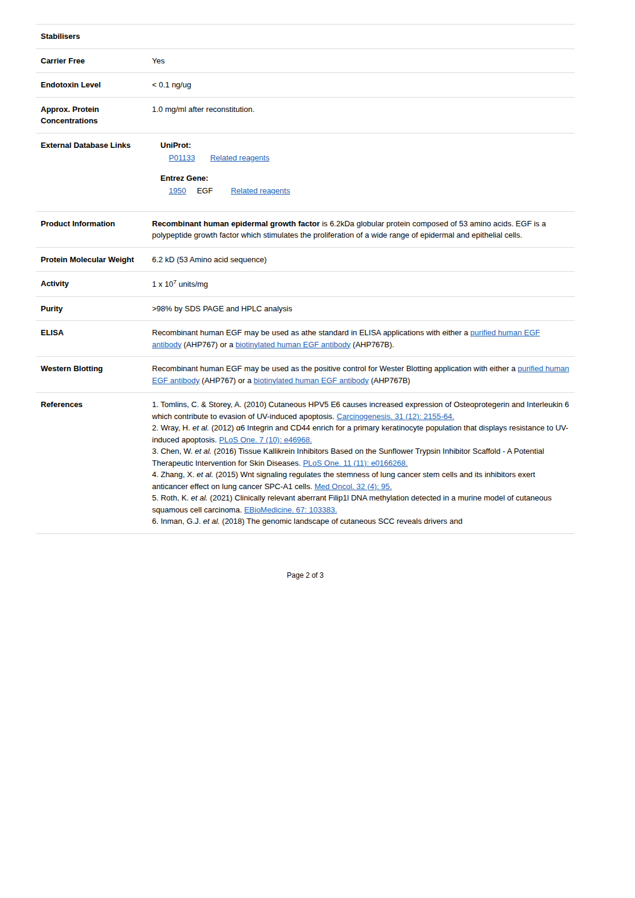| Stabilisers | |
| Carrier Free | Yes |
| Endotoxin Level | < 0.1 ng/ug |
| Approx. Protein Concentrations | 1.0 mg/ml after reconstitution. |
| External Database Links | UniProt: P01133 Related reagents Entrez Gene: 1950 EGF Related reagents |
| Product Information | Recombinant human epidermal growth factor is 6.2kDa globular protein composed of 53 amino acids. EGF is a polypeptide growth factor which stimulates the proliferation of a wide range of epidermal and epithelial cells. |
| Protein Molecular Weight | 6.2 kD (53 Amino acid sequence) |
| Activity | 1 x 10 7 units/mg |
| Purity | >98% by SDS PAGE and HPLC analysis |
| ELISA | Recombinant human EGF may be used as athe standard in ELISA applications with either a purified human EGF antibody (AHP767) or a biotinylated human EGF antibody (AHP767B). |
| Western Blotting | Recombinant human EGF may be used as the positive control for Wester Blotting application with either a purified human EGF antibody (AHP767) or a biotinylated human EGF antibody (AHP767B) |
| References | 1. Tomlins, C. & Storey, A. (2010) Cutaneous HPV5 E6 causes increased expression of Osteoprotegerin and Interleukin 6 which contribute to evasion of UV-induced apoptosis. Carcinogenesis. 31 (12): 2155-64. 2. Wray, H. et al. (2012) α6 Integrin and CD44 enrich for a primary keratinocyte population that displays resistance to UV-induced apoptosis. PLoS One. 7 (10): e46968. 3. Chen, W. et al. (2016) Tissue Kallikrein Inhibitors Based on the Sunflower Trypsin Inhibitor Scaffold - A Potential Therapeutic Intervention for Skin Diseases. PLoS One. 11 (11): e0166268. 4. Zhang, X. et al. (2015) Wnt signaling regulates the stemness of lung cancer stem cells and its inhibitors exert anticancer effect on lung cancer SPC-A1 cells. Med Oncol. 32 (4): 95. 5. Roth, K. et al. (2021) Clinically relevant aberrant Filip1l DNA methylation detected in a murine model of cutaneous squamous cell carcinoma. EBioMedicine. 67: 103383. 6. Inman, G.J. et al. (2018) The genomic landscape of cutaneous SCC reveals drivers and |
Page 2 of 3